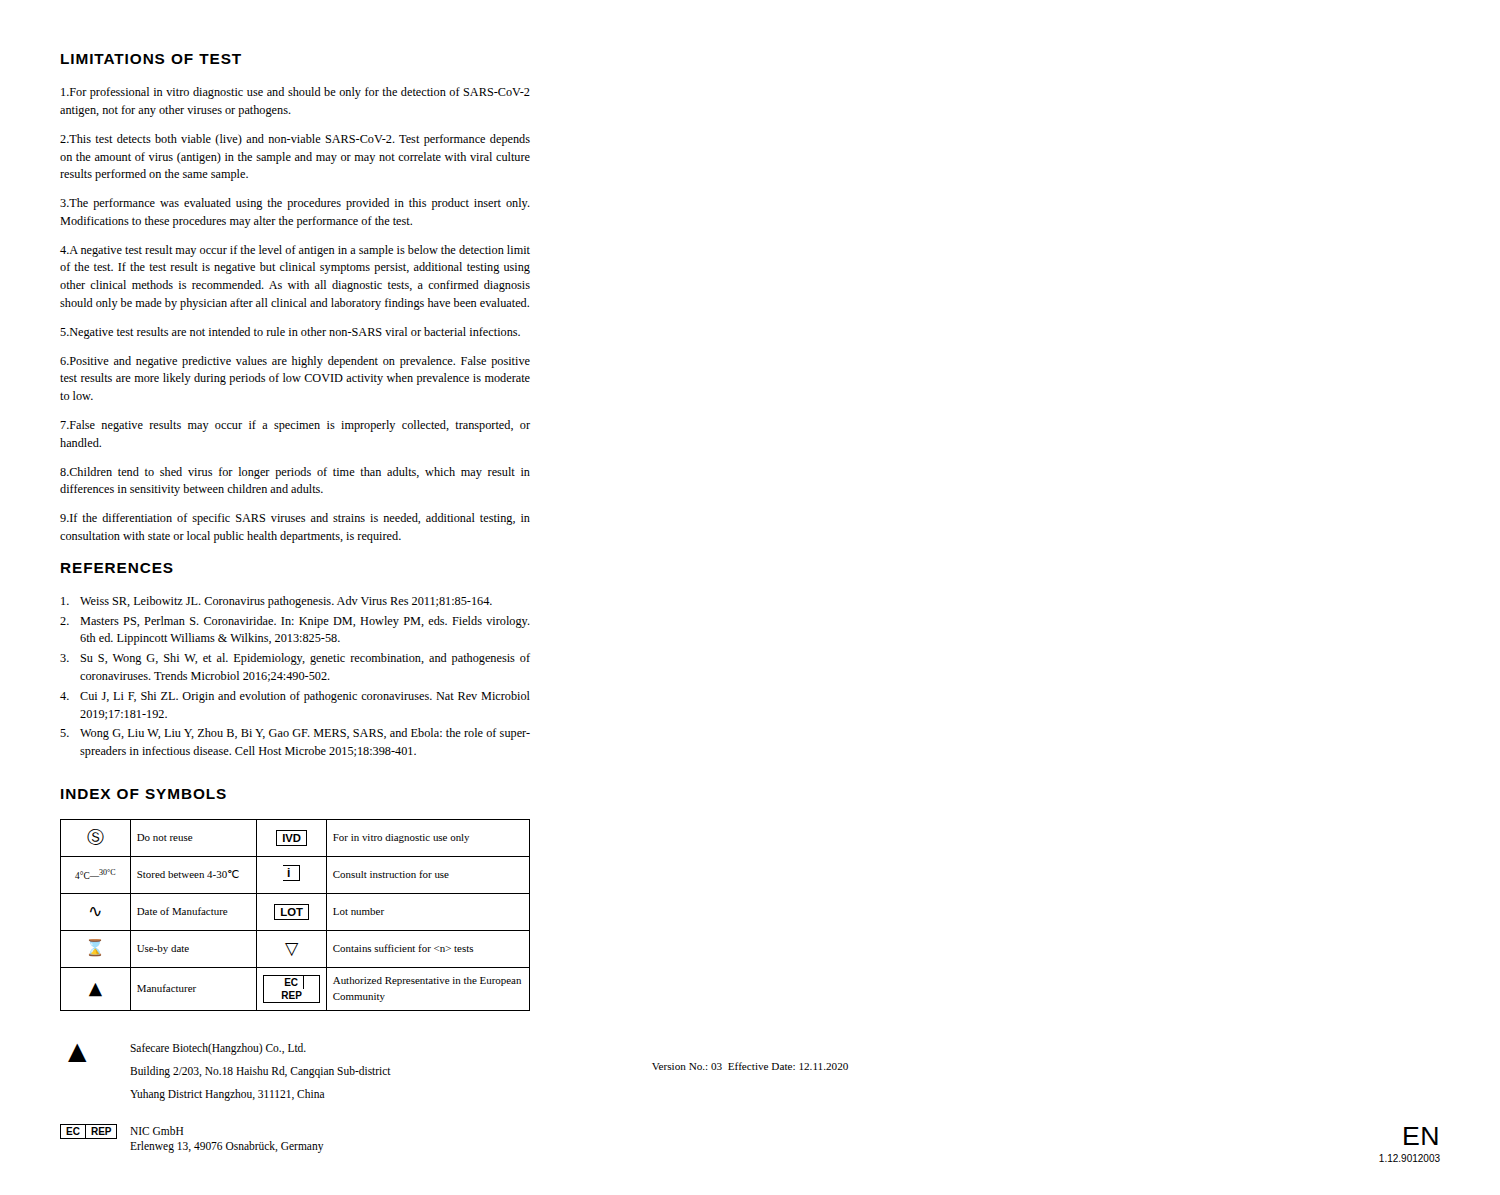LIMITATIONS OF TEST
1.For professional in vitro diagnostic use and should be only for the detection of SARS-CoV-2 antigen, not for any other viruses or pathogens.
2.This test detects both viable (live) and non-viable SARS-CoV-2. Test performance depends on the amount of virus (antigen) in the sample and may or may not correlate with viral culture results performed on the same sample.
3.The performance was evaluated using the procedures provided in this product insert only. Modifications to these procedures may alter the performance of the test.
4.A negative test result may occur if the level of antigen in a sample is below the detection limit of the test. If the test result is negative but clinical symptoms persist, additional testing using other clinical methods is recommended. As with all diagnostic tests, a confirmed diagnosis should only be made by physician after all clinical and laboratory findings have been evaluated.
5.Negative test results are not intended to rule in other non-SARS viral or bacterial infections.
6.Positive and negative predictive values are highly dependent on prevalence. False positive test results are more likely during periods of low COVID activity when prevalence is moderate to low.
7.False negative results may occur if a specimen is improperly collected, transported, or handled.
8.Children tend to shed virus for longer periods of time than adults, which may result in differences in sensitivity between children and adults.
9.If the differentiation of specific SARS viruses and strains is needed, additional testing, in consultation with state or local public health departments, is required.
REFERENCES
Weiss SR, Leibowitz JL. Coronavirus pathogenesis. Adv Virus Res 2011;81:85-164.
Masters PS, Perlman S. Coronaviridae. In: Knipe DM, Howley PM, eds. Fields virology. 6th ed. Lippincott Williams & Wilkins, 2013:825-58.
Su S, Wong G, Shi W, et al. Epidemiology, genetic recombination, and pathogenesis of coronaviruses. Trends Microbiol 2016;24:490-502.
Cui J, Li F, Shi ZL. Origin and evolution of pathogenic coronaviruses. Nat Rev Microbiol 2019;17:181-192.
Wong G, Liu W, Liu Y, Zhou B, Bi Y, Gao GF. MERS, SARS, and Ebola: the role of super-spreaders in infectious disease. Cell Host Microbe 2015;18:398-401.
INDEX OF SYMBOLS
| Ⓢ | Do not reuse | IVD | For in vitro diagnostic use only |
| 4°C— 30°C | Stored between 4-30℃ | | Consult instruction for use |
| ∿ | Date of Manufacture | LOT | Lot number |
| ⌛ | Use-by date | ▽ | Contains sufficient for <n> tests |
| ▲ | Manufacturer | EC REP | Authorized Representative in the European Community |
▲
Safecare Biotech(Hangzhou) Co., Ltd.
Building 2/203, No.18 Haishu Rd, Cangqian Sub-district
Yuhang District Hangzhou, 311121, China
EC REP
NIC GmbH
Erlenweg 13, 49076 Osnabrück, Germany
Version No.: 03 Effective Date: 12.11.2020
EN
1.12.9012003